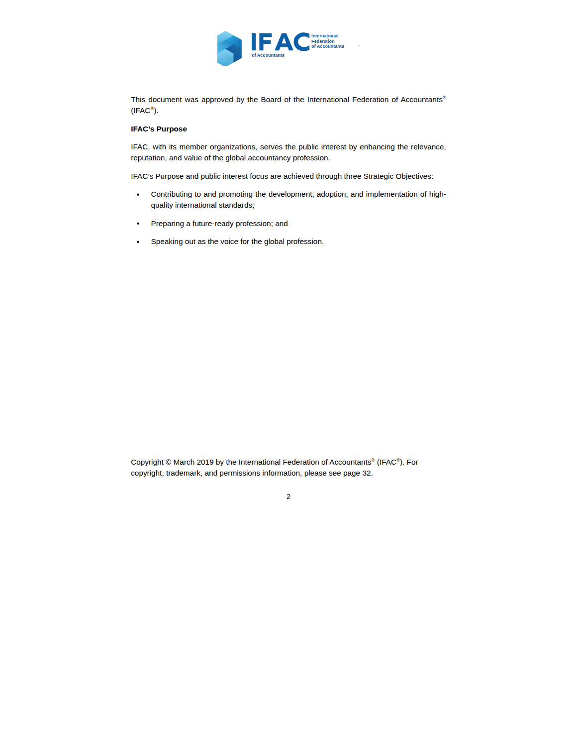of Accountants International Federation of Accountants ®
This document was approved by the Board of the International Federation of Accountants® (IFAC®).
IFAC’s Purpose
IFAC, with its member organizations, serves the public interest by enhancing the relevance, reputation, and value of the global accountancy profession.
IFAC’s Purpose and public interest focus are achieved through three Strategic Objectives:
Contributing to and promoting the development, adoption, and implementation of high-quality international standards;
Preparing a future-ready profession; and
Speaking out as the voice for the global profession.
Copyright © March 2019 by the International Federation of Accountants® (IFAC®). For copyright, trademark, and permissions information, please see page 32.
2